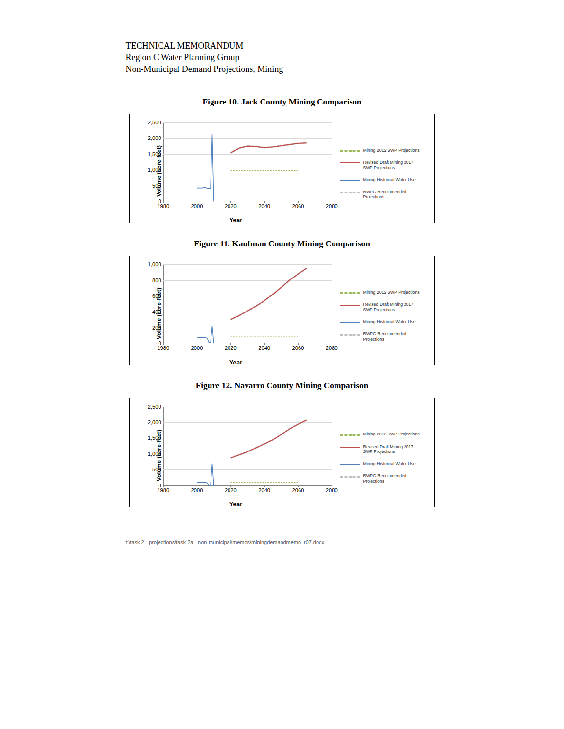TECHNICAL MEMORANDUM
Region C Water Planning Group
Non-Municipal Demand Projections, Mining
Figure 10. Jack County Mining Comparison
Volume (acre-feet)
Year
2,500
2,000
1,500
1,000
500
0
1980
2000
2020
2040
2060
2080
Mining 2012 SWP Projections
Revised Draft Mining 2017 SWP Projections
Mining Historical Water Use
RWPG Recommended Projections
Figure 11. Kaufman County Mining Comparison
Volume (acre-feet)
Year
1,000
800
600
400
200
0
1980
2000
2020
2040
2060
2080
Mining 2012 SWP Projections
Revised Draft Mining 2017 SWP Projections
Mining Historical Water Use
RWPG Recommended Projections
Figure 12. Navarro County Mining Comparison
Volume (acre-feet)
Year
2,500
2,000
1,500
1,000
500
0
1980
2000
2020
2040
2060
2080
Mining 2012 SWP Projections
Revised Draft Mining 2017 SWP Projections
Mining Historical Water Use
RWPG Recommended Projections
t:\task 2 - projections\task 2a - non-municipal\memos\miningdemandmemo_r07.docx